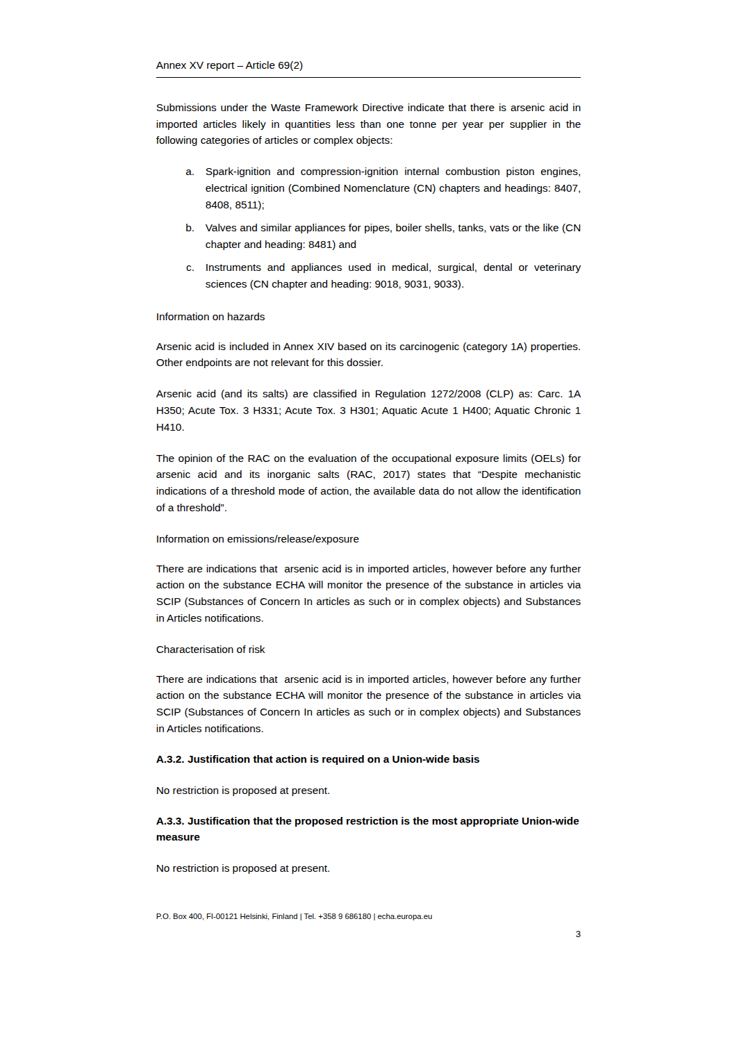Annex XV report – Article 69(2)
Submissions under the Waste Framework Directive indicate that there is arsenic acid in imported articles likely in quantities less than one tonne per year per supplier in the following categories of articles or complex objects:
Spark-ignition and compression-ignition internal combustion piston engines, electrical ignition (Combined Nomenclature (CN) chapters and headings: 8407, 8408, 8511);
Valves and similar appliances for pipes, boiler shells, tanks, vats or the like (CN chapter and heading: 8481) and
Instruments and appliances used in medical, surgical, dental or veterinary sciences (CN chapter and heading: 9018, 9031, 9033).
Information on hazards
Arsenic acid is included in Annex XIV based on its carcinogenic (category 1A) properties. Other endpoints are not relevant for this dossier.
Arsenic acid (and its salts) are classified in Regulation 1272/2008 (CLP) as: Carc. 1A H350; Acute Tox. 3 H331; Acute Tox. 3 H301; Aquatic Acute 1 H400; Aquatic Chronic 1 H410.
The opinion of the RAC on the evaluation of the occupational exposure limits (OELs) for arsenic acid and its inorganic salts (RAC, 2017) states that “Despite mechanistic indications of a threshold mode of action, the available data do not allow the identification of a threshold”.
Information on emissions/release/exposure
There are indications that arsenic acid is in imported articles, however before any further action on the substance ECHA will monitor the presence of the substance in articles via SCIP (Substances of Concern In articles as such or in complex objects) and Substances in Articles notifications.
Characterisation of risk
There are indications that arsenic acid is in imported articles, however before any further action on the substance ECHA will monitor the presence of the substance in articles via SCIP (Substances of Concern In articles as such or in complex objects) and Substances in Articles notifications.
A.3.2. Justification that action is required on a Union-wide basis
No restriction is proposed at present.
A.3.3. Justification that the proposed restriction is the most appropriate Union-wide measure
No restriction is proposed at present.
P.O. Box 400, FI-00121 Helsinki, Finland | Tel. +358 9 686180 | echa.europa.eu
3